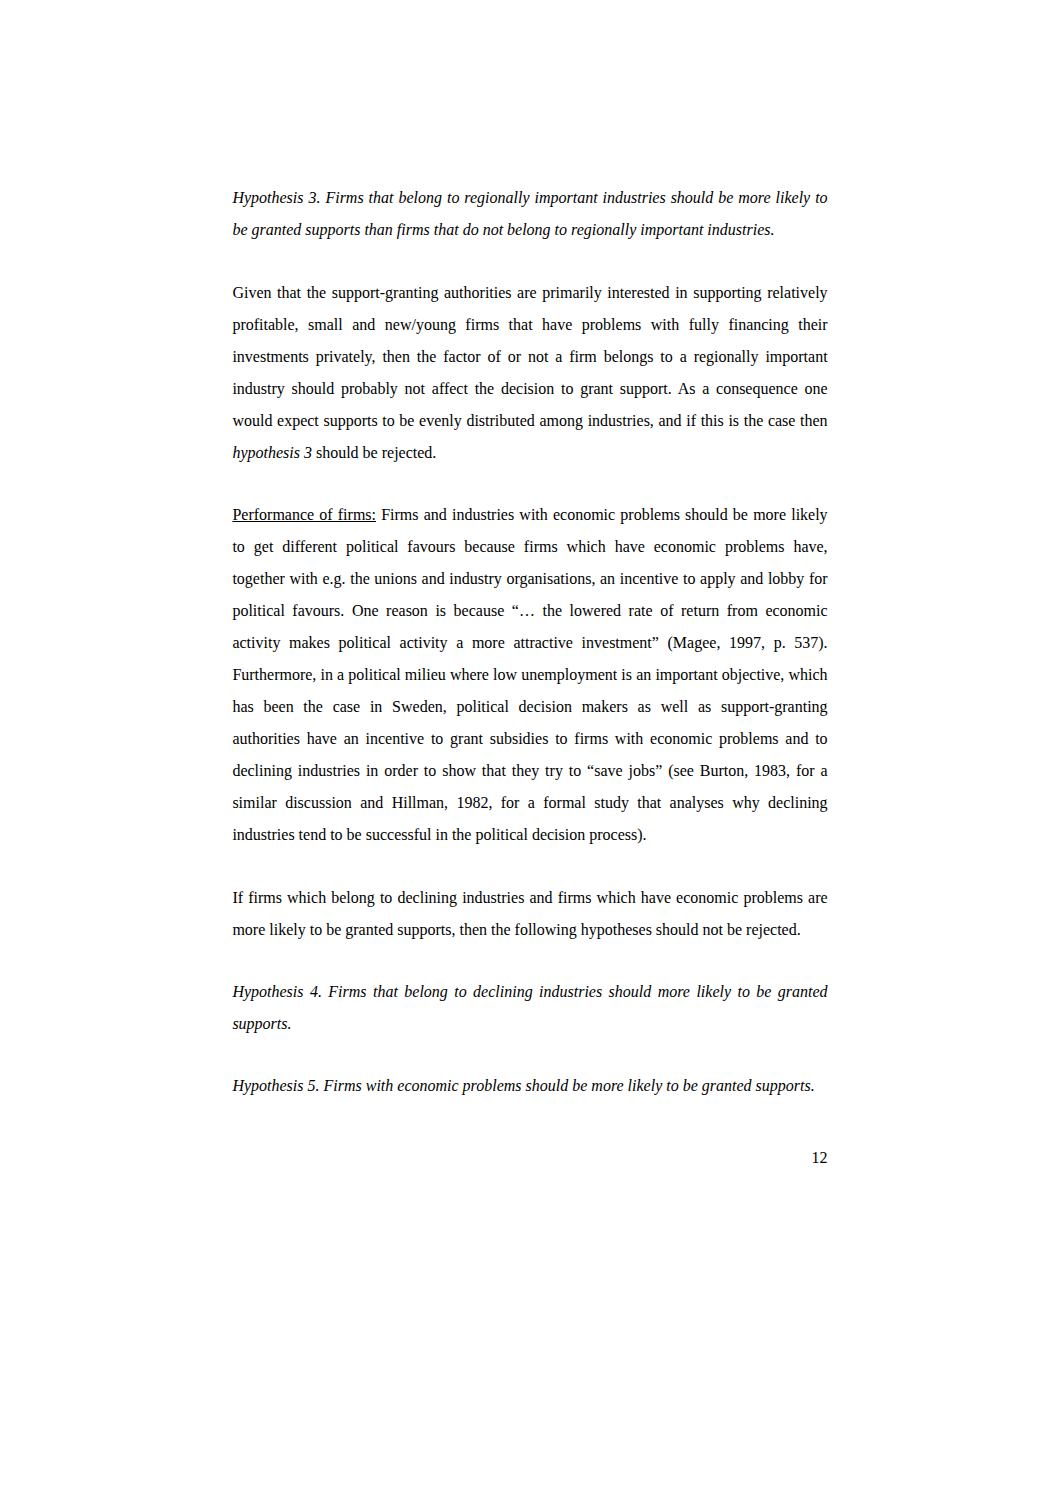Hypothesis 3. Firms that belong to regionally important industries should be more likely to be granted supports than firms that do not belong to regionally important industries.
Given that the support-granting authorities are primarily interested in supporting relatively profitable, small and new/young firms that have problems with fully financing their investments privately, then the factor of or not a firm belongs to a regionally important industry should probably not affect the decision to grant support. As a consequence one would expect supports to be evenly distributed among industries, and if this is the case then hypothesis 3 should be rejected.
Performance of firms: Firms and industries with economic problems should be more likely to get different political favours because firms which have economic problems have, together with e.g. the unions and industry organisations, an incentive to apply and lobby for political favours. One reason is because “… the lowered rate of return from economic activity makes political activity a more attractive investment” (Magee, 1997, p. 537). Furthermore, in a political milieu where low unemployment is an important objective, which has been the case in Sweden, political decision makers as well as support-granting authorities have an incentive to grant subsidies to firms with economic problems and to declining industries in order to show that they try to “save jobs” (see Burton, 1983, for a similar discussion and Hillman, 1982, for a formal study that analyses why declining industries tend to be successful in the political decision process).
If firms which belong to declining industries and firms which have economic problems are more likely to be granted supports, then the following hypotheses should not be rejected.
Hypothesis 4. Firms that belong to declining industries should more likely to be granted supports.
Hypothesis 5. Firms with economic problems should be more likely to be granted supports.
12